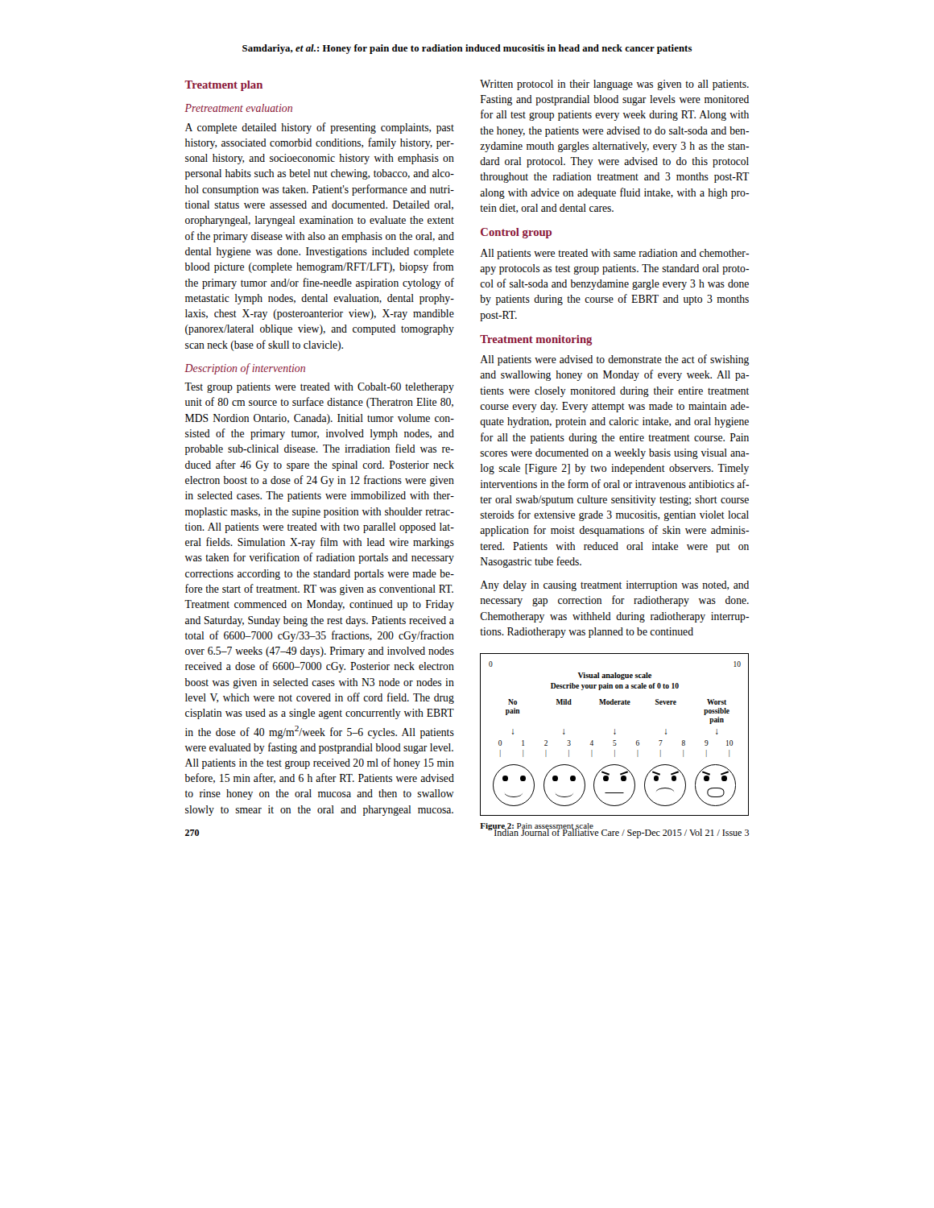Samdariya, et al.: Honey for pain due to radiation induced mucositis in head and neck cancer patients
Treatment plan
Pretreatment evaluation
A complete detailed history of presenting complaints, past history, associated comorbid conditions, family history, personal history, and socioeconomic history with emphasis on personal habits such as betel nut chewing, tobacco, and alcohol consumption was taken. Patient's performance and nutritional status were assessed and documented. Detailed oral, oropharyngeal, laryngeal examination to evaluate the extent of the primary disease with also an emphasis on the oral, and dental hygiene was done. Investigations included complete blood picture (complete hemogram/RFT/LFT), biopsy from the primary tumor and/or fine-needle aspiration cytology of metastatic lymph nodes, dental evaluation, dental prophylaxis, chest X-ray (posteroanterior view), X-ray mandible (panorex/lateral oblique view), and computed tomography scan neck (base of skull to clavicle).
Description of intervention
Test group patients were treated with Cobalt-60 teletherapy unit of 80 cm source to surface distance (Theratron Elite 80, MDS Nordion Ontario, Canada). Initial tumor volume consisted of the primary tumor, involved lymph nodes, and probable sub-clinical disease. The irradiation field was reduced after 46 Gy to spare the spinal cord. Posterior neck electron boost to a dose of 24 Gy in 12 fractions were given in selected cases. The patients were immobilized with thermoplastic masks, in the supine position with shoulder retraction. All patients were treated with two parallel opposed lateral fields. Simulation X-ray film with lead wire markings was taken for verification of radiation portals and necessary corrections according to the standard portals were made before the start of treatment. RT was given as conventional RT. Treatment commenced on Monday, continued up to Friday and Saturday, Sunday being the rest days. Patients received a total of 6600–7000 cGy/33–35 fractions, 200 cGy/fraction over 6.5–7 weeks (47–49 days). Primary and involved nodes received a dose of 6600–7000 cGy. Posterior neck electron boost was given in selected cases with N3 node or nodes in level V, which were not covered in off cord field. The drug cisplatin was used as a single agent concurrently with EBRT in the dose of 40 mg/m2/week for 5–6 cycles. All patients were evaluated by fasting and postprandial blood sugar level. All patients in the test group received 20 ml of honey 15 min before, 15 min after, and 6 h after RT. Patients were advised to rinse honey on the oral mucosa and then to swallow slowly to smear it on the oral and pharyngeal mucosa. Written protocol in their language was given to all patients. Fasting and postprandial blood sugar levels were monitored for all test group patients every week during RT. Along with the honey, the patients were advised to do salt-soda and benzydamine mouth gargles alternatively, every 3 h as the standard oral protocol. They were advised to do this protocol throughout the radiation treatment and 3 months post-RT along with advice on adequate fluid intake, with a high protein diet, oral and dental cares.
Control group
All patients were treated with same radiation and chemotherapy protocols as test group patients. The standard oral protocol of salt-soda and benzydamine gargle every 3 h was done by patients during the course of EBRT and upto 3 months post-RT.
Treatment monitoring
All patients were advised to demonstrate the act of swishing and swallowing honey on Monday of every week. All patients were closely monitored during their entire treatment course every day. Every attempt was made to maintain adequate hydration, protein and caloric intake, and oral hygiene for all the patients during the entire treatment course. Pain scores were documented on a weekly basis using visual analog scale [Figure 2] by two independent observers. Timely interventions in the form of oral or intravenous antibiotics after oral swab/sputum culture sensitivity testing; short course steroids for extensive grade 3 mucositis, gentian violet local application for moist desquamations of skin were administered. Patients with reduced oral intake were put on Nasogastric tube feeds.
Any delay in causing treatment interruption was noted, and necessary gap correction for radiotherapy was done. Chemotherapy was withheld during radiotherapy interruptions. Radiotherapy was planned to be continued
010
Visual analogue scale
Describe your pain on a scale of 0 to 10
No
pain
Mild
Moderate
Severe
Worst
possible
pain
↓
↓
↓
↓
↓
0
1
2
3
4
5
6
7
8
9
10
|
|
|
|
|
|
|
|
|
|
|
Figure 2: Pain assessment scale
270 Indian Journal of Palliative Care / Sep-Dec 2015 / Vol 21 / Issue 3